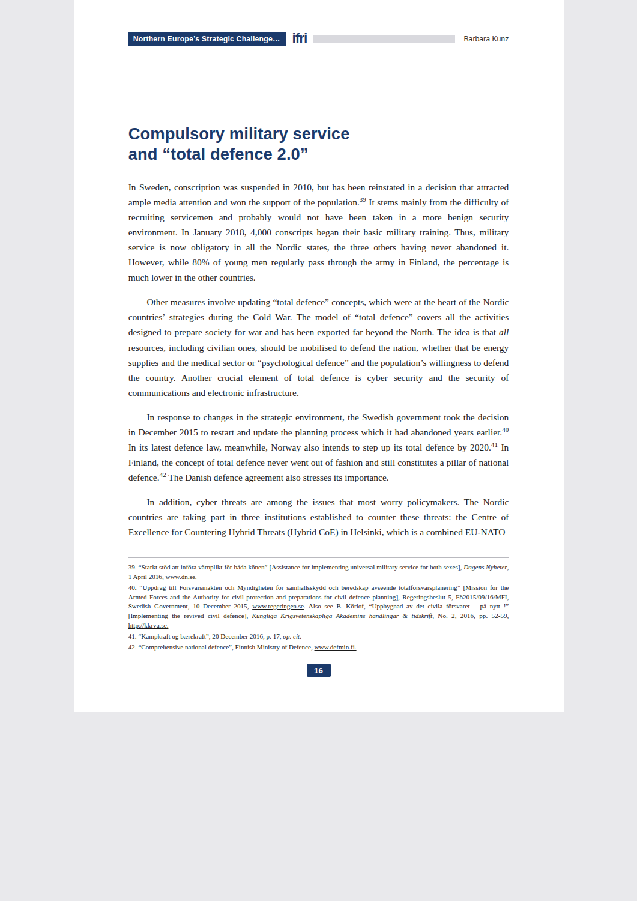Northern Europe’s Strategic Challenge…
ifri
Barbara Kunz
Compulsory military service
and “total defence 2.0”
In Sweden, conscription was suspended in 2010, but has been reinstated in a decision that attracted ample media attention and won the support of the population.39 It stems mainly from the difficulty of recruiting servicemen and probably would not have been taken in a more benign security environment. In January 2018, 4,000 conscripts began their basic military training. Thus, military service is now obligatory in all the Nordic states, the three others having never abandoned it. However, while 80% of young men regularly pass through the army in Finland, the percentage is much lower in the other countries.
Other measures involve updating “total defence” concepts, which were at the heart of the Nordic countries’ strategies during the Cold War. The model of “total defence” covers all the activities designed to prepare society for war and has been exported far beyond the North. The idea is that all resources, including civilian ones, should be mobilised to defend the nation, whether that be energy supplies and the medical sector or “psychological defence” and the population’s willingness to defend the country. Another crucial element of total defence is cyber security and the security of communications and electronic infrastructure.
In response to changes in the strategic environment, the Swedish government took the decision in December 2015 to restart and update the planning process which it had abandoned years earlier.40 In its latest defence law, meanwhile, Norway also intends to step up its total defence by 2020.41 In Finland, the concept of total defence never went out of fashion and still constitutes a pillar of national defence.42 The Danish defence agreement also stresses its importance.
In addition, cyber threats are among the issues that most worry policymakers. The Nordic countries are taking part in three institutions established to counter these threats: the Centre of Excellence for Countering Hybrid Threats (Hybrid CoE) in Helsinki, which is a combined EU-NATO
39. “Starkt stöd att införa värnplikt för båda könen” [Assistance for implementing universal military service for both sexes], Dagens Nyheter, 1 April 2016, www.dn.se.
40. “Uppdrag till Försvarsmakten och Myndigheten för samhällsskydd och beredskap avseende totalförsvarsplanering” [Mission for the Armed Forces and the Authority for civil protection and preparations for civil defence planning], Regeringsbeslut 5, Fö2015/09/16/MFI, Swedish Government, 10 December 2015, www.regeringen.se. Also see B. Körlof, “Uppbygnad av det civila försvaret – på nytt !” [Implementing the revived civil defence], Kungliga Krigsvetenskapliga Akademins handlingar & tidskrift, No. 2, 2016, pp. 52-59, http://kkrva.se.
41. “Kampkraft og bærekraft”, 20 December 2016, p. 17, op. cit.
42. “Comprehensive national defence”, Finnish Ministry of Defence, www.defmin.fi.
16